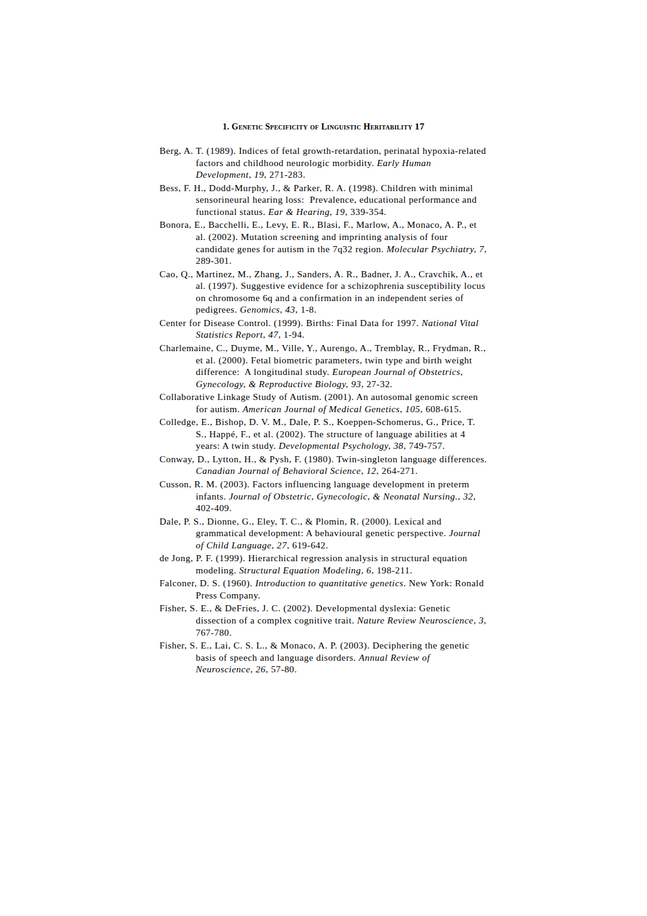1. Genetic Specificity of Linguistic Heritability 17
Berg, A. T. (1989). Indices of fetal growth-retardation, perinatal hypoxia-related factors and childhood neurologic morbidity. Early Human Development, 19, 271-283.
Bess, F. H., Dodd-Murphy, J., & Parker, R. A. (1998). Children with minimal sensorineural hearing loss: Prevalence, educational performance and functional status. Ear & Hearing, 19, 339-354.
Bonora, E., Bacchelli, E., Levy, E. R., Blasi, F., Marlow, A., Monaco, A. P., et al. (2002). Mutation screening and imprinting analysis of four candidate genes for autism in the 7q32 region. Molecular Psychiatry, 7, 289-301.
Cao, Q., Martinez, M., Zhang, J., Sanders, A. R., Badner, J. A., Cravchik, A., et al. (1997). Suggestive evidence for a schizophrenia susceptibility locus on chromosome 6q and a confirmation in an independent series of pedigrees. Genomics, 43, 1-8.
Center for Disease Control. (1999). Births: Final Data for 1997. National Vital Statistics Report, 47, 1-94.
Charlemaine, C., Duyme, M., Ville, Y., Aurengo, A., Tremblay, R., Frydman, R., et al. (2000). Fetal biometric parameters, twin type and birth weight difference: A longitudinal study. European Journal of Obstetrics, Gynecology, & Reproductive Biology, 93, 27-32.
Collaborative Linkage Study of Autism. (2001). An autosomal genomic screen for autism. American Journal of Medical Genetics, 105, 608-615.
Colledge, E., Bishop, D. V. M., Dale, P. S., Koeppen-Schomerus, G., Price, T. S., Happé, F., et al. (2002). The structure of language abilities at 4 years: A twin study. Developmental Psychology, 38, 749-757.
Conway, D., Lytton, H., & Pysh, F. (1980). Twin-singleton language differences. Canadian Journal of Behavioral Science, 12, 264-271.
Cusson, R. M. (2003). Factors influencing language development in preterm infants. Journal of Obstetric, Gynecologic, & Neonatal Nursing., 32, 402-409.
Dale, P. S., Dionne, G., Eley, T. C., & Plomin, R. (2000). Lexical and grammatical development: A behavioural genetic perspective. Journal of Child Language, 27, 619-642.
de Jong, P. F. (1999). Hierarchical regression analysis in structural equation modeling. Structural Equation Modeling, 6, 198-211.
Falconer, D. S. (1960). Introduction to quantitative genetics. New York: Ronald Press Company.
Fisher, S. E., & DeFries, J. C. (2002). Developmental dyslexia: Genetic dissection of a complex cognitive trait. Nature Review Neuroscience, 3, 767-780.
Fisher, S. E., Lai, C. S. L., & Monaco, A. P. (2003). Deciphering the genetic basis of speech and language disorders. Annual Review of Neuroscience, 26, 57-80.